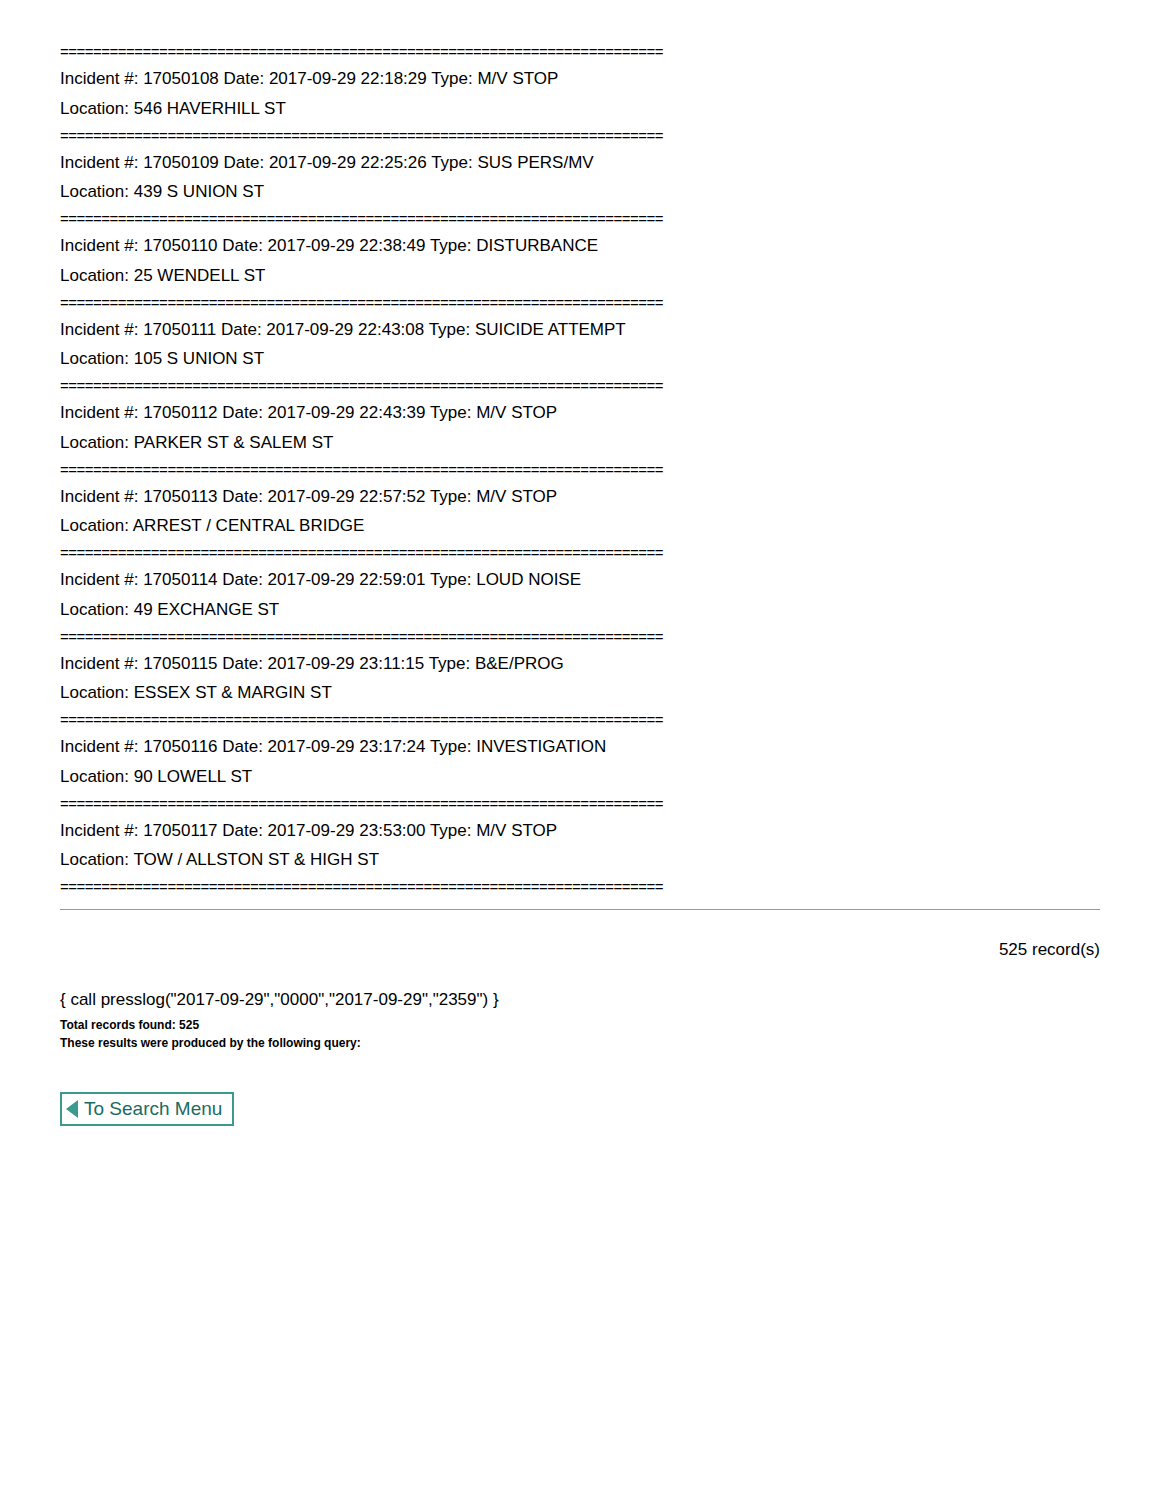=========================================================================
Incident #: 17050108 Date: 2017-09-29 22:18:29 Type: M/V STOP
Location: 546 HAVERHILL ST
=========================================================================
Incident #: 17050109 Date: 2017-09-29 22:25:26 Type: SUS PERS/MV
Location: 439 S UNION ST
=========================================================================
Incident #: 17050110 Date: 2017-09-29 22:38:49 Type: DISTURBANCE
Location: 25 WENDELL ST
=========================================================================
Incident #: 17050111 Date: 2017-09-29 22:43:08 Type: SUICIDE ATTEMPT
Location: 105 S UNION ST
=========================================================================
Incident #: 17050112 Date: 2017-09-29 22:43:39 Type: M/V STOP
Location: PARKER ST & SALEM ST
=========================================================================
Incident #: 17050113 Date: 2017-09-29 22:57:52 Type: M/V STOP
Location: ARREST / CENTRAL BRIDGE
=========================================================================
Incident #: 17050114 Date: 2017-09-29 22:59:01 Type: LOUD NOISE
Location: 49 EXCHANGE ST
=========================================================================
Incident #: 17050115 Date: 2017-09-29 23:11:15 Type: B&E/PROG
Location: ESSEX ST & MARGIN ST
=========================================================================
Incident #: 17050116 Date: 2017-09-29 23:17:24 Type: INVESTIGATION
Location: 90 LOWELL ST
=========================================================================
Incident #: 17050117 Date: 2017-09-29 23:53:00 Type: M/V STOP
Location: TOW / ALLSTON ST & HIGH ST
=========================================================================
525 record(s)
{ call presslog("2017-09-29","0000","2017-09-29","2359") }
Total records found: 525
These results were produced by the following query:
To Search Menu